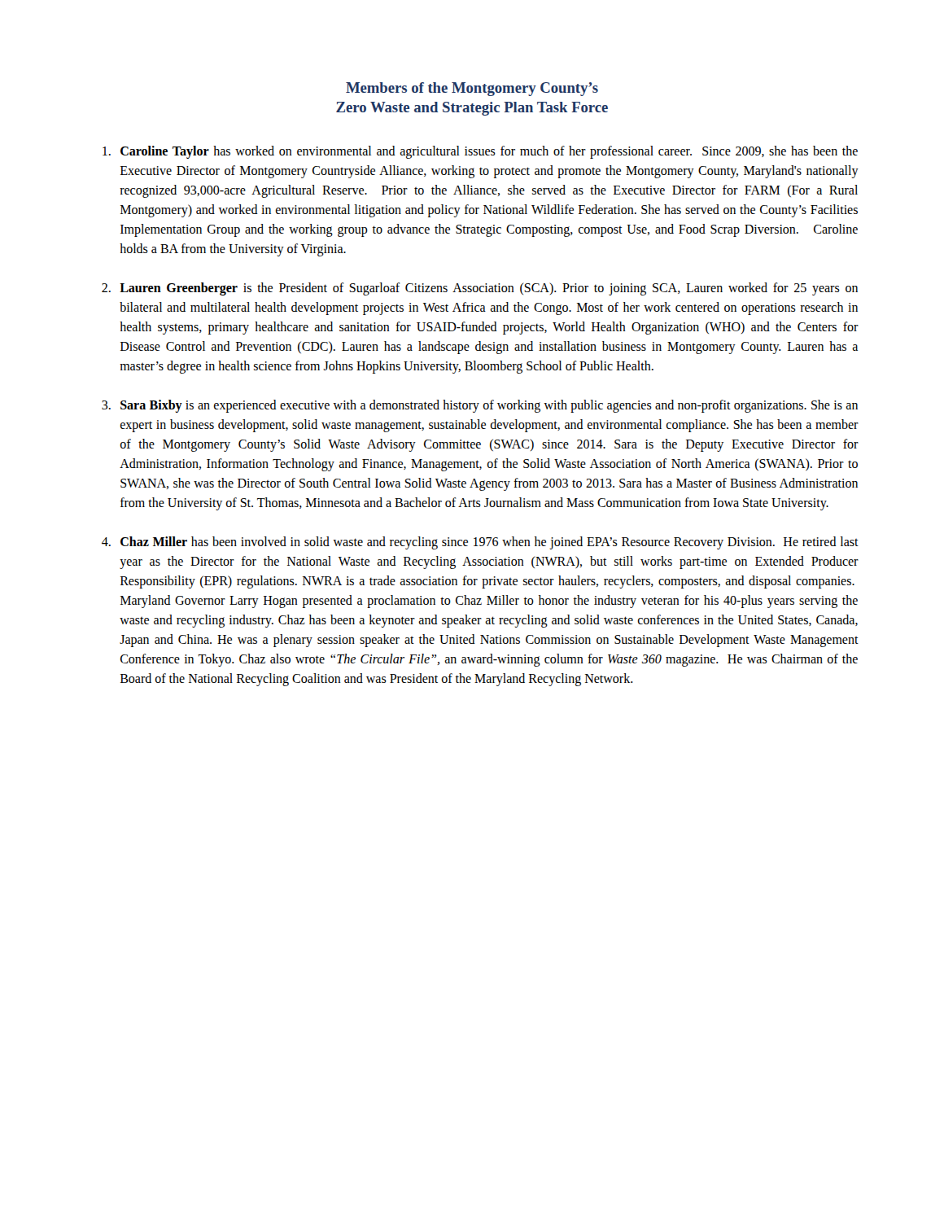Members of the Montgomery County’s
Zero Waste and Strategic Plan Task Force
Caroline Taylor has worked on environmental and agricultural issues for much of her professional career. Since 2009, she has been the Executive Director of Montgomery Countryside Alliance, working to protect and promote the Montgomery County, Maryland's nationally recognized 93,000-acre Agricultural Reserve. Prior to the Alliance, she served as the Executive Director for FARM (For a Rural Montgomery) and worked in environmental litigation and policy for National Wildlife Federation. She has served on the County’s Facilities Implementation Group and the working group to advance the Strategic Composting, compost Use, and Food Scrap Diversion. Caroline holds a BA from the University of Virginia.
Lauren Greenberger is the President of Sugarloaf Citizens Association (SCA). Prior to joining SCA, Lauren worked for 25 years on bilateral and multilateral health development projects in West Africa and the Congo. Most of her work centered on operations research in health systems, primary healthcare and sanitation for USAID-funded projects, World Health Organization (WHO) and the Centers for Disease Control and Prevention (CDC). Lauren has a landscape design and installation business in Montgomery County. Lauren has a master’s degree in health science from Johns Hopkins University, Bloomberg School of Public Health.
Sara Bixby is an experienced executive with a demonstrated history of working with public agencies and non-profit organizations. She is an expert in business development, solid waste management, sustainable development, and environmental compliance. She has been a member of the Montgomery County’s Solid Waste Advisory Committee (SWAC) since 2014. Sara is the Deputy Executive Director for Administration, Information Technology and Finance, Management, of the Solid Waste Association of North America (SWANA). Prior to SWANA, she was the Director of South Central Iowa Solid Waste Agency from 2003 to 2013. Sara has a Master of Business Administration from the University of St. Thomas, Minnesota and a Bachelor of Arts Journalism and Mass Communication from Iowa State University.
Chaz Miller has been involved in solid waste and recycling since 1976 when he joined EPA’s Resource Recovery Division. He retired last year as the Director for the National Waste and Recycling Association (NWRA), but still works part-time on Extended Producer Responsibility (EPR) regulations. NWRA is a trade association for private sector haulers, recyclers, composters, and disposal companies. Maryland Governor Larry Hogan presented a proclamation to Chaz Miller to honor the industry veteran for his 40-plus years serving the waste and recycling industry. Chaz has been a keynoter and speaker at recycling and solid waste conferences in the United States, Canada, Japan and China. He was a plenary session speaker at the United Nations Commission on Sustainable Development Waste Management Conference in Tokyo. Chaz also wrote “The Circular File”, an award-winning column for Waste 360 magazine. He was Chairman of the Board of the National Recycling Coalition and was President of the Maryland Recycling Network.